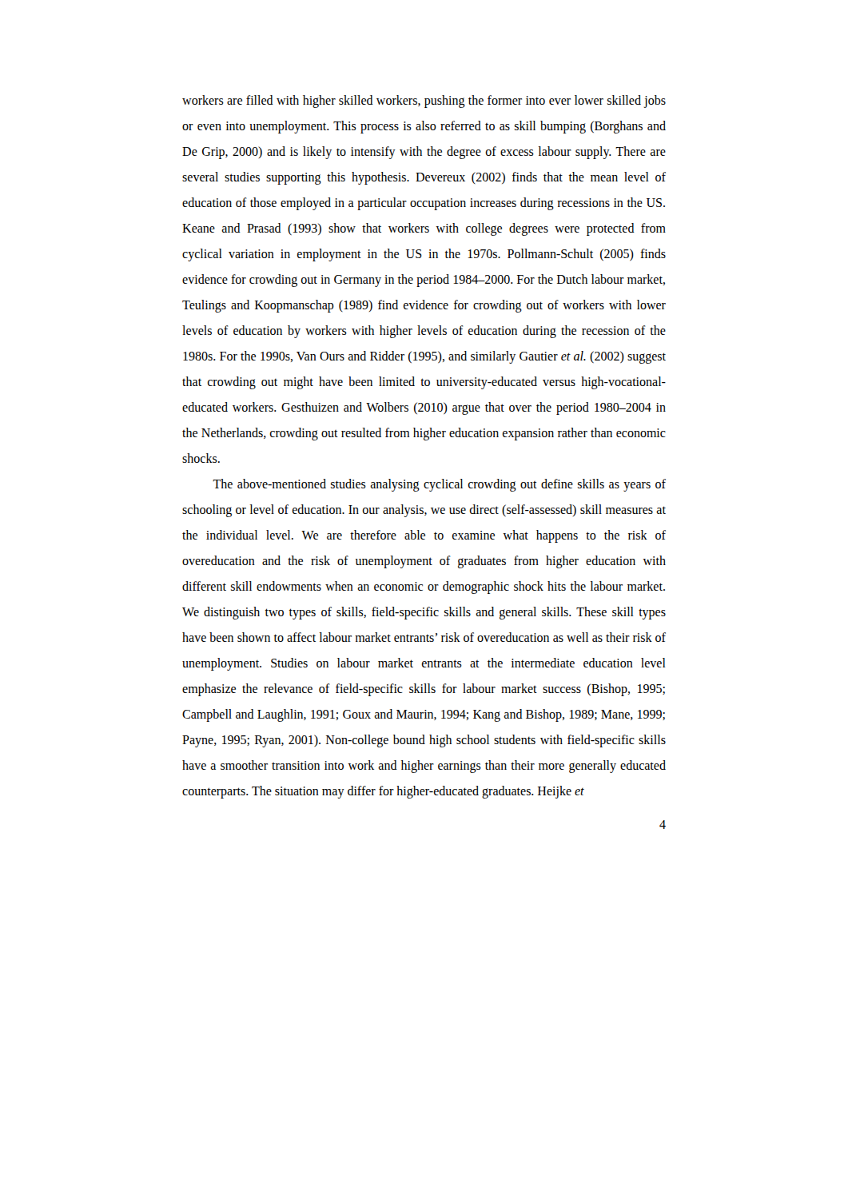workers are filled with higher skilled workers, pushing the former into ever lower skilled jobs or even into unemployment. This process is also referred to as skill bumping (Borghans and De Grip, 2000) and is likely to intensify with the degree of excess labour supply. There are several studies supporting this hypothesis. Devereux (2002) finds that the mean level of education of those employed in a particular occupation increases during recessions in the US. Keane and Prasad (1993) show that workers with college degrees were protected from cyclical variation in employment in the US in the 1970s. Pollmann-Schult (2005) finds evidence for crowding out in Germany in the period 1984–2000. For the Dutch labour market, Teulings and Koopmanschap (1989) find evidence for crowding out of workers with lower levels of education by workers with higher levels of education during the recession of the 1980s. For the 1990s, Van Ours and Ridder (1995), and similarly Gautier et al. (2002) suggest that crowding out might have been limited to university-educated versus high-vocational-educated workers. Gesthuizen and Wolbers (2010) argue that over the period 1980–2004 in the Netherlands, crowding out resulted from higher education expansion rather than economic shocks.
The above-mentioned studies analysing cyclical crowding out define skills as years of schooling or level of education. In our analysis, we use direct (self-assessed) skill measures at the individual level. We are therefore able to examine what happens to the risk of overeducation and the risk of unemployment of graduates from higher education with different skill endowments when an economic or demographic shock hits the labour market. We distinguish two types of skills, field-specific skills and general skills. These skill types have been shown to affect labour market entrants’ risk of overeducation as well as their risk of unemployment. Studies on labour market entrants at the intermediate education level emphasize the relevance of field-specific skills for labour market success (Bishop, 1995; Campbell and Laughlin, 1991; Goux and Maurin, 1994; Kang and Bishop, 1989; Mane, 1999; Payne, 1995; Ryan, 2001). Non-college bound high school students with field-specific skills have a smoother transition into work and higher earnings than their more generally educated counterparts. The situation may differ for higher-educated graduates. Heijke et
4